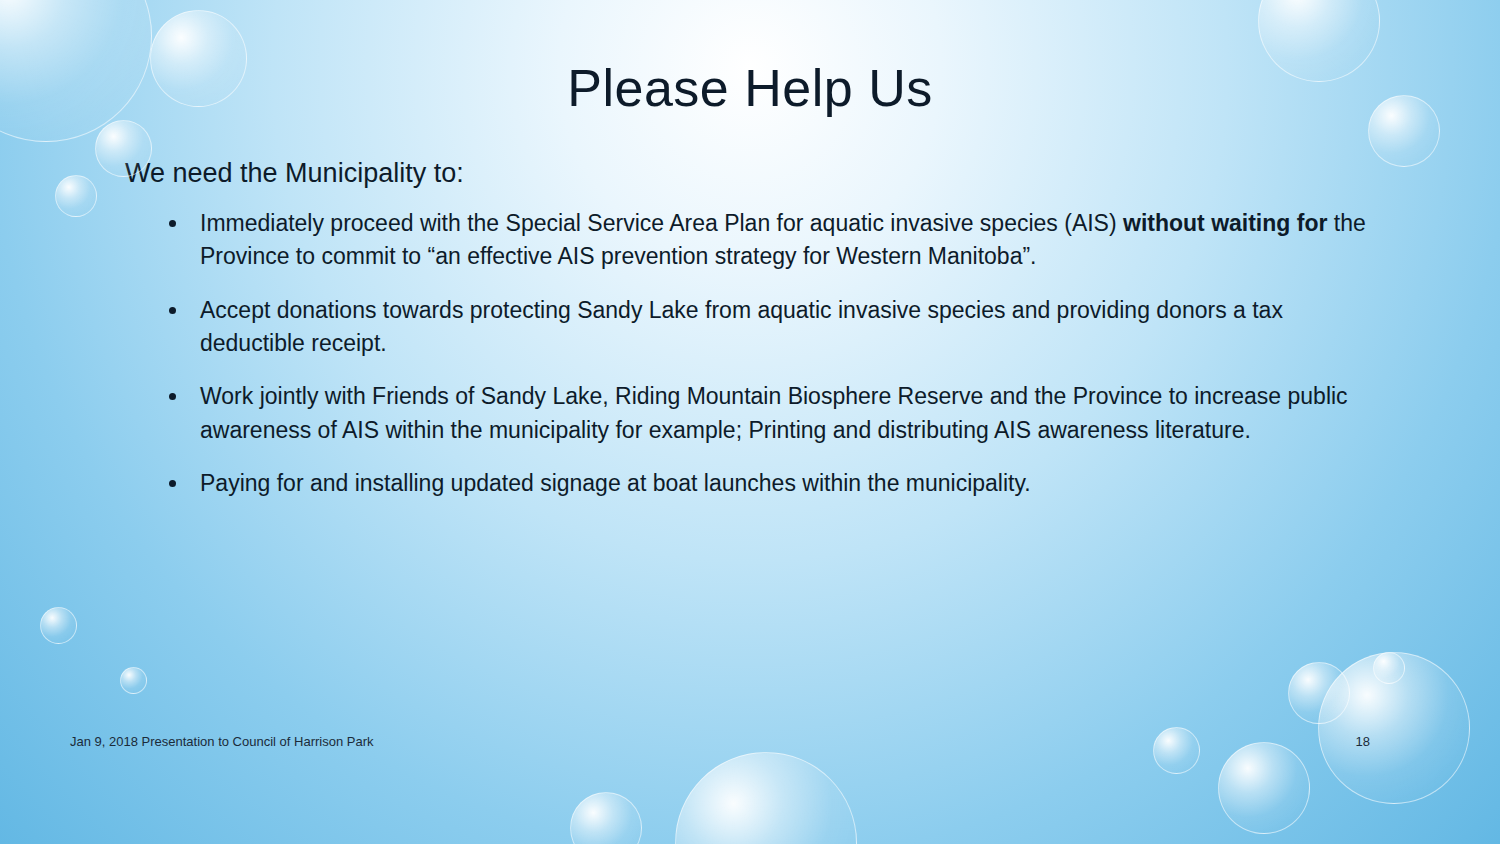Please Help Us
We need the Municipality to:
Immediately proceed with the Special Service Area Plan for aquatic invasive species (AIS) without waiting for the Province to commit to “an effective AIS prevention strategy for Western Manitoba”.
Accept donations towards protecting Sandy Lake from aquatic invasive species and providing donors a tax deductible receipt.
Work jointly with Friends of Sandy Lake, Riding Mountain Biosphere Reserve and the Province to increase public awareness of AIS within the municipality for example; Printing and distributing AIS awareness literature.
Paying for and installing updated signage at boat launches within the municipality.
Jan 9, 2018 Presentation to Council of Harrison Park 18